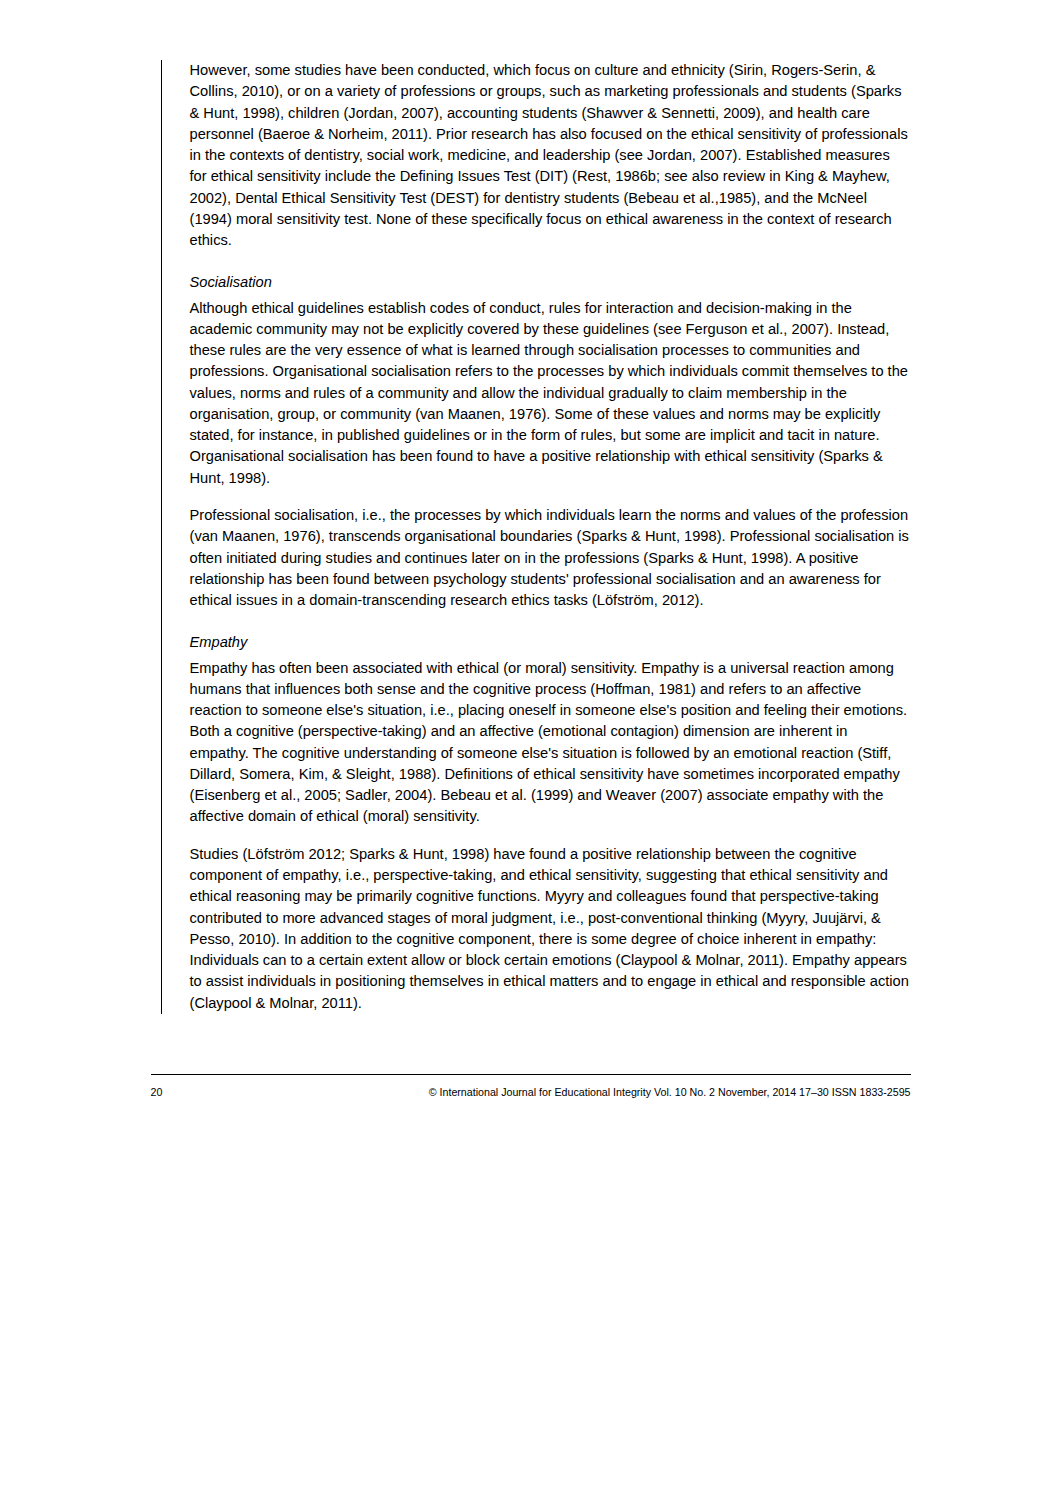However, some studies have been conducted, which focus on culture and ethnicity (Sirin, Rogers-Serin, & Collins, 2010), or on a variety of professions or groups, such as marketing professionals and students (Sparks & Hunt, 1998), children (Jordan, 2007), accounting students (Shawver & Sennetti, 2009), and health care personnel (Baeroe & Norheim, 2011). Prior research has also focused on the ethical sensitivity of professionals in the contexts of dentistry, social work, medicine, and leadership (see Jordan, 2007). Established measures for ethical sensitivity include the Defining Issues Test (DIT) (Rest, 1986b; see also review in King & Mayhew, 2002), Dental Ethical Sensitivity Test (DEST) for dentistry students (Bebeau et al.,1985), and the McNeel (1994) moral sensitivity test. None of these specifically focus on ethical awareness in the context of research ethics.
Socialisation
Although ethical guidelines establish codes of conduct, rules for interaction and decision-making in the academic community may not be explicitly covered by these guidelines (see Ferguson et al., 2007). Instead, these rules are the very essence of what is learned through socialisation processes to communities and professions. Organisational socialisation refers to the processes by which individuals commit themselves to the values, norms and rules of a community and allow the individual gradually to claim membership in the organisation, group, or community (van Maanen, 1976). Some of these values and norms may be explicitly stated, for instance, in published guidelines or in the form of rules, but some are implicit and tacit in nature. Organisational socialisation has been found to have a positive relationship with ethical sensitivity (Sparks & Hunt, 1998).
Professional socialisation, i.e., the processes by which individuals learn the norms and values of the profession (van Maanen, 1976), transcends organisational boundaries (Sparks & Hunt, 1998). Professional socialisation is often initiated during studies and continues later on in the professions (Sparks & Hunt, 1998). A positive relationship has been found between psychology students' professional socialisation and an awareness for ethical issues in a domain-transcending research ethics tasks (Löfström, 2012).
Empathy
Empathy has often been associated with ethical (or moral) sensitivity. Empathy is a universal reaction among humans that influences both sense and the cognitive process (Hoffman, 1981) and refers to an affective reaction to someone else's situation, i.e., placing oneself in someone else's position and feeling their emotions. Both a cognitive (perspective-taking) and an affective (emotional contagion) dimension are inherent in empathy. The cognitive understanding of someone else's situation is followed by an emotional reaction (Stiff, Dillard, Somera, Kim, & Sleight, 1988). Definitions of ethical sensitivity have sometimes incorporated empathy (Eisenberg et al., 2005; Sadler, 2004). Bebeau et al. (1999) and Weaver (2007) associate empathy with the affective domain of ethical (moral) sensitivity.
Studies (Löfström 2012; Sparks & Hunt, 1998) have found a positive relationship between the cognitive component of empathy, i.e., perspective-taking, and ethical sensitivity, suggesting that ethical sensitivity and ethical reasoning may be primarily cognitive functions. Myyry and colleagues found that perspective-taking contributed to more advanced stages of moral judgment, i.e., post-conventional thinking (Myyry, Juujärvi, & Pesso, 2010). In addition to the cognitive component, there is some degree of choice inherent in empathy: Individuals can to a certain extent allow or block certain emotions (Claypool & Molnar, 2011). Empathy appears to assist individuals in positioning themselves in ethical matters and to engage in ethical and responsible action (Claypool & Molnar, 2011).
20 © International Journal for Educational Integrity Vol. 10 No. 2 November, 2014 17–30 ISSN 1833-2595